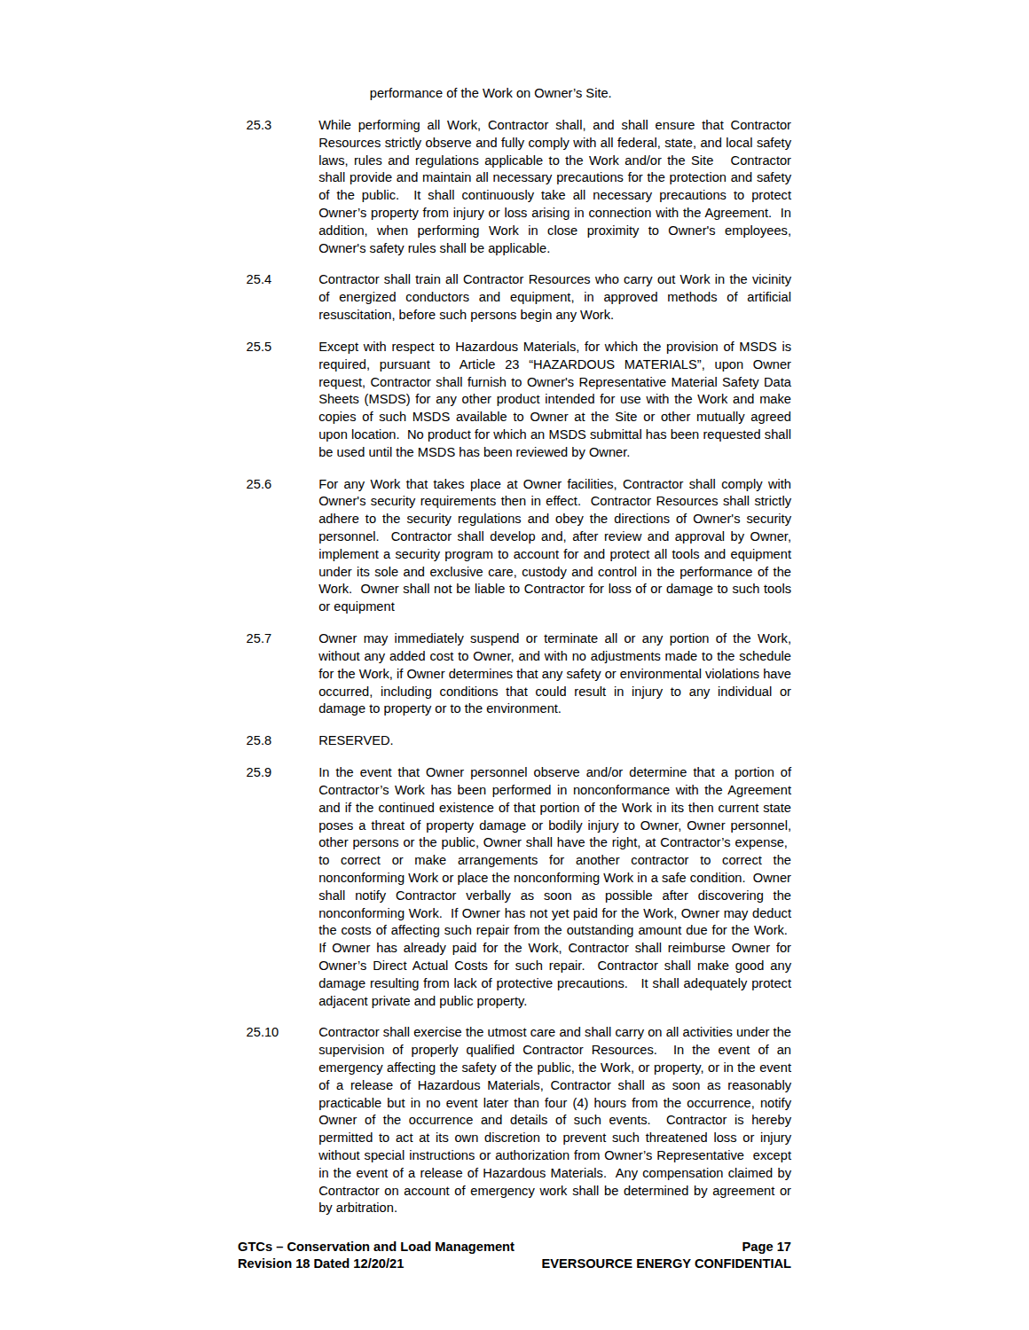performance of the Work on Owner’s Site.
25.3
While performing all Work, Contractor shall, and shall ensure that Contractor Resources strictly observe and fully comply with all federal, state, and local safety laws, rules and regulations applicable to the Work and/or the Site Contractor shall provide and maintain all necessary precautions for the protection and safety of the public. It shall continuously take all necessary precautions to protect Owner’s property from injury or loss arising in connection with the Agreement. In addition, when performing Work in close proximity to Owner's employees, Owner's safety rules shall be applicable.
25.4
Contractor shall train all Contractor Resources who carry out Work in the vicinity of energized conductors and equipment, in approved methods of artificial resuscitation, before such persons begin any Work.
25.5
Except with respect to Hazardous Materials, for which the provision of MSDS is required, pursuant to Article 23 “HAZARDOUS MATERIALS”, upon Owner request, Contractor shall furnish to Owner's Representative Material Safety Data Sheets (MSDS) for any other product intended for use with the Work and make copies of such MSDS available to Owner at the Site or other mutually agreed upon location. No product for which an MSDS submittal has been requested shall be used until the MSDS has been reviewed by Owner.
25.6
For any Work that takes place at Owner facilities, Contractor shall comply with Owner's security requirements then in effect. Contractor Resources shall strictly adhere to the security regulations and obey the directions of Owner's security personnel. Contractor shall develop and, after review and approval by Owner, implement a security program to account for and protect all tools and equipment under its sole and exclusive care, custody and control in the performance of the Work. Owner shall not be liable to Contractor for loss of or damage to such tools or equipment
25.7
Owner may immediately suspend or terminate all or any portion of the Work, without any added cost to Owner, and with no adjustments made to the schedule for the Work, if Owner determines that any safety or environmental violations have occurred, including conditions that could result in injury to any individual or damage to property or to the environment.
25.8
RESERVED.
25.9
In the event that Owner personnel observe and/or determine that a portion of Contractor’s Work has been performed in nonconformance with the Agreement and if the continued existence of that portion of the Work in its then current state poses a threat of property damage or bodily injury to Owner, Owner personnel, other persons or the public, Owner shall have the right, at Contractor’s expense, to correct or make arrangements for another contractor to correct the nonconforming Work or place the nonconforming Work in a safe condition. Owner shall notify Contractor verbally as soon as possible after discovering the nonconforming Work. If Owner has not yet paid for the Work, Owner may deduct the costs of affecting such repair from the outstanding amount due for the Work. If Owner has already paid for the Work, Contractor shall reimburse Owner for Owner’s Direct Actual Costs for such repair. Contractor shall make good any damage resulting from lack of protective precautions. It shall adequately protect adjacent private and public property.
25.10
Contractor shall exercise the utmost care and shall carry on all activities under the supervision of properly qualified Contractor Resources. In the event of an emergency affecting the safety of the public, the Work, or property, or in the event of a release of Hazardous Materials, Contractor shall as soon as reasonably practicable but in no event later than four (4) hours from the occurrence, notify Owner of the occurrence and details of such events. Contractor is hereby permitted to act at its own discretion to prevent such threatened loss or injury without special instructions or authorization from Owner’s Representative except in the event of a release of Hazardous Materials. Any compensation claimed by Contractor on account of emergency work shall be determined by agreement or by arbitration.
GTCs – Conservation and Load Management
Page 17
Revision 18 Dated 12/20/21
EVERSOURCE ENERGY CONFIDENTIAL